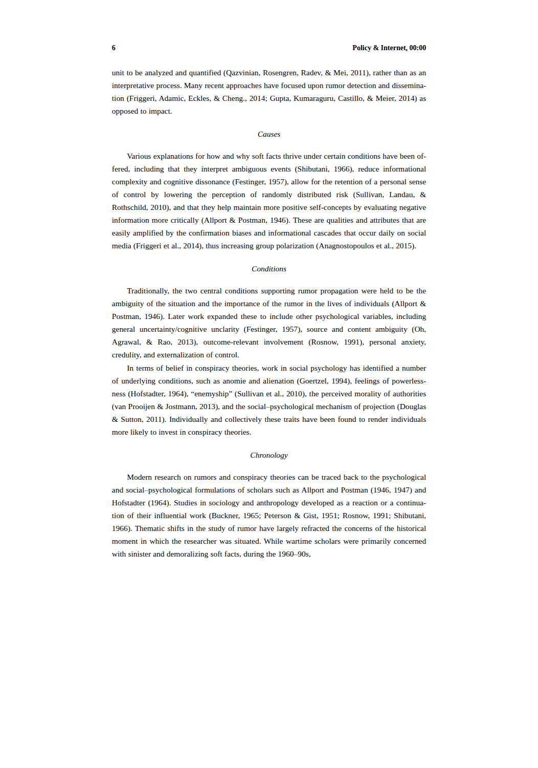6 Policy & Internet, 00:00
unit to be analyzed and quantified (Qazvinian, Rosengren, Radev, & Mei, 2011), rather than as an interpretative process. Many recent approaches have focused upon rumor detection and dissemination (Friggeri, Adamic, Eckles, & Cheng., 2014; Gupta, Kumaraguru, Castillo, & Meier, 2014) as opposed to impact.
Causes
Various explanations for how and why soft facts thrive under certain conditions have been offered, including that they interpret ambiguous events (Shibutani, 1966), reduce informational complexity and cognitive dissonance (Festinger, 1957), allow for the retention of a personal sense of control by lowering the perception of randomly distributed risk (Sullivan, Landau, & Rothschild, 2010), and that they help maintain more positive self-concepts by evaluating negative information more critically (Allport & Postman, 1946). These are qualities and attributes that are easily amplified by the confirmation biases and informational cascades that occur daily on social media (Friggeri et al., 2014), thus increasing group polarization (Anagnostopoulos et al., 2015).
Conditions
Traditionally, the two central conditions supporting rumor propagation were held to be the ambiguity of the situation and the importance of the rumor in the lives of individuals (Allport & Postman, 1946). Later work expanded these to include other psychological variables, including general uncertainty/cognitive unclarity (Festinger, 1957), source and content ambiguity (Oh, Agrawal, & Rao, 2013), outcome-relevant involvement (Rosnow, 1991), personal anxiety, credulity, and externalization of control.
In terms of belief in conspiracy theories, work in social psychology has identified a number of underlying conditions, such as anomie and alienation (Goertzel, 1994), feelings of powerlessness (Hofstadter, 1964), “enemyship” (Sullivan et al., 2010), the perceived morality of authorities (van Prooijen & Jostmann, 2013), and the social–psychological mechanism of projection (Douglas & Sutton, 2011). Individually and collectively these traits have been found to render individuals more likely to invest in conspiracy theories.
Chronology
Modern research on rumors and conspiracy theories can be traced back to the psychological and social–psychological formulations of scholars such as Allport and Postman (1946, 1947) and Hofstadter (1964). Studies in sociology and anthropology developed as a reaction or a continuation of their influential work (Buckner, 1965; Peterson & Gist, 1951; Rosnow, 1991; Shibutani, 1966). Thematic shifts in the study of rumor have largely refracted the concerns of the historical moment in which the researcher was situated. While wartime scholars were primarily concerned with sinister and demoralizing soft facts, during the 1960–90s,